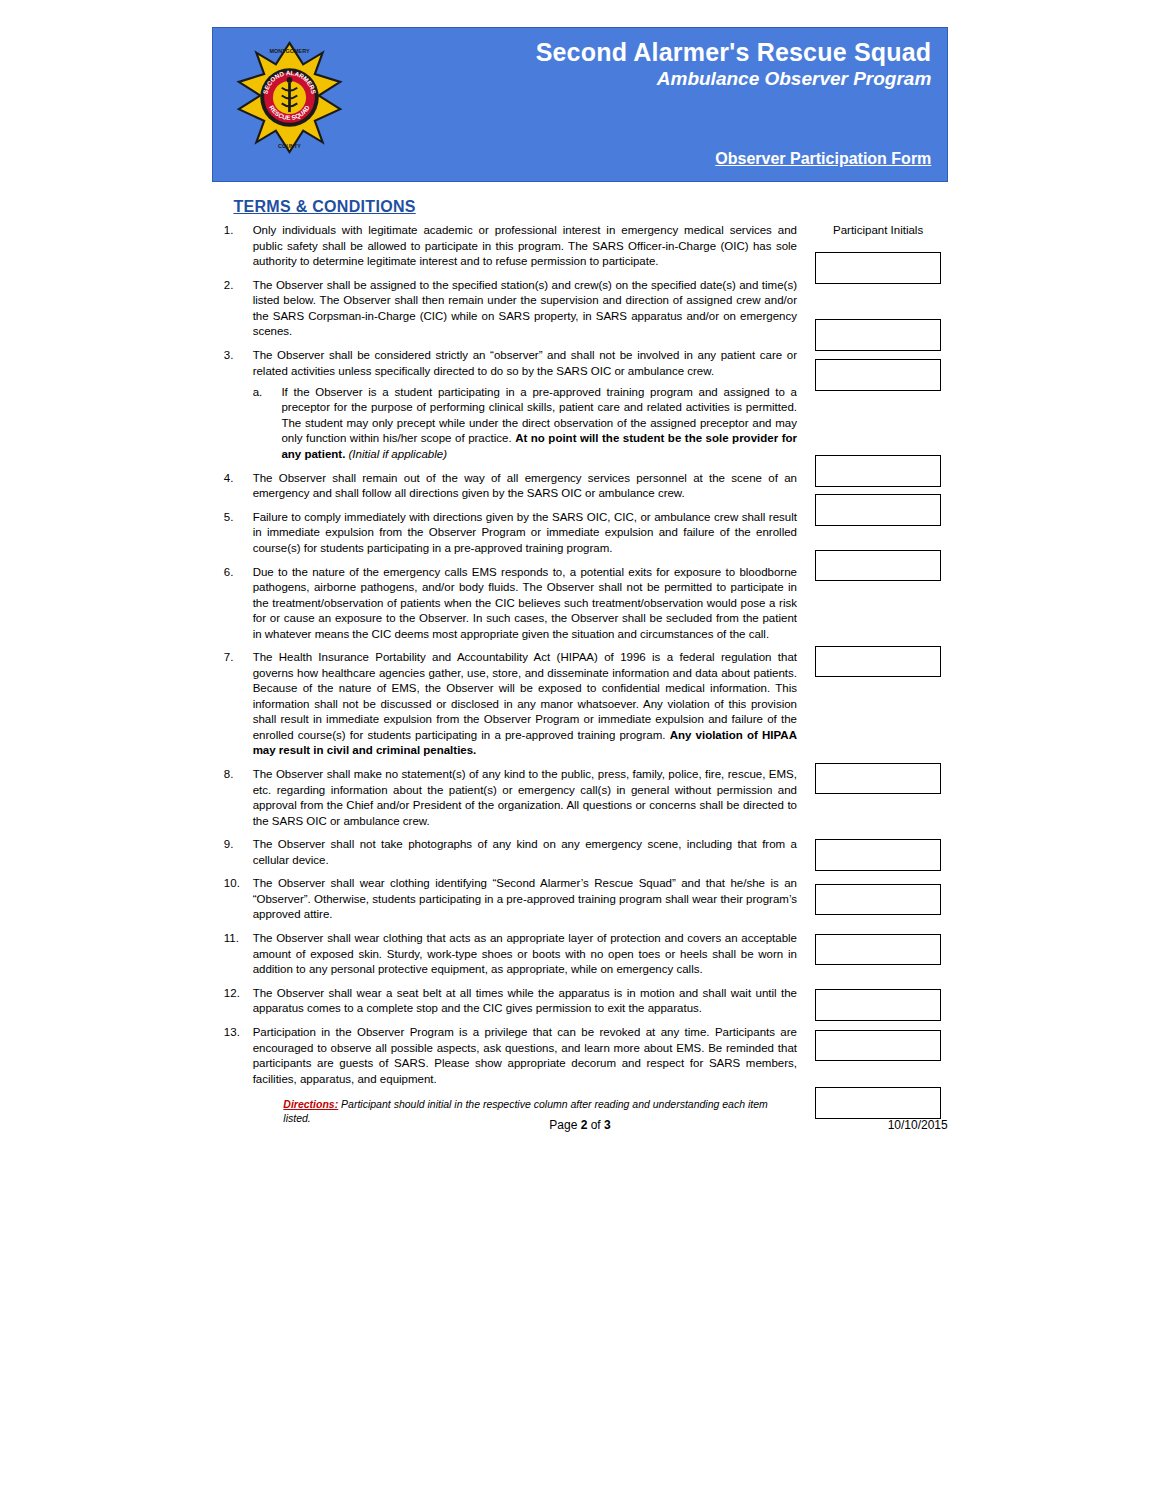SECOND ALARMERS RESCUE SQUAD MONTGOMERY COUNTY
Second Alarmer's Rescue Squad
Ambulance Observer Program
Observer Participation Form
TERMS & CONDITIONS
Only individuals with legitimate academic or professional interest in emergency medical services and public safety shall be allowed to participate in this program. The SARS Officer-in-Charge (OIC) has sole authority to determine legitimate interest and to refuse permission to participate.
The Observer shall be assigned to the specified station(s) and crew(s) on the specified date(s) and time(s) listed below. The Observer shall then remain under the supervision and direction of assigned crew and/or the SARS Corpsman-in-Charge (CIC) while on SARS property, in SARS apparatus and/or on emergency scenes.
The Observer shall be considered strictly an “observer” and shall not be involved in any patient care or related activities unless specifically directed to do so by the SARS OIC or ambulance crew.
If the Observer is a student participating in a pre-approved training program and assigned to a preceptor for the purpose of performing clinical skills, patient care and related activities is permitted. The student may only precept while under the direct observation of the assigned preceptor and may only function within his/her scope of practice. At no point will the student be the sole provider for any patient. (Initial if applicable)
The Observer shall remain out of the way of all emergency services personnel at the scene of an emergency and shall follow all directions given by the SARS OIC or ambulance crew.
Failure to comply immediately with directions given by the SARS OIC, CIC, or ambulance crew shall result in immediate expulsion from the Observer Program or immediate expulsion and failure of the enrolled course(s) for students participating in a pre-approved training program.
Due to the nature of the emergency calls EMS responds to, a potential exits for exposure to bloodborne pathogens, airborne pathogens, and/or body fluids. The Observer shall not be permitted to participate in the treatment/observation of patients when the CIC believes such treatment/observation would pose a risk for or cause an exposure to the Observer. In such cases, the Observer shall be secluded from the patient in whatever means the CIC deems most appropriate given the situation and circumstances of the call.
The Health Insurance Portability and Accountability Act (HIPAA) of 1996 is a federal regulation that governs how healthcare agencies gather, use, store, and disseminate information and data about patients. Because of the nature of EMS, the Observer will be exposed to confidential medical information. This information shall not be discussed or disclosed in any manor whatsoever. Any violation of this provision shall result in immediate expulsion from the Observer Program or immediate expulsion and failure of the enrolled course(s) for students participating in a pre-approved training program. Any violation of HIPAA may result in civil and criminal penalties.
The Observer shall make no statement(s) of any kind to the public, press, family, police, fire, rescue, EMS, etc. regarding information about the patient(s) or emergency call(s) in general without permission and approval from the Chief and/or President of the organization. All questions or concerns shall be directed to the SARS OIC or ambulance crew.
The Observer shall not take photographs of any kind on any emergency scene, including that from a cellular device.
The Observer shall wear clothing identifying “Second Alarmer’s Rescue Squad” and that he/she is an “Observer”. Otherwise, students participating in a pre-approved training program shall wear their program’s approved attire.
The Observer shall wear clothing that acts as an appropriate layer of protection and covers an acceptable amount of exposed skin. Sturdy, work-type shoes or boots with no open toes or heels shall be worn in addition to any personal protective equipment, as appropriate, while on emergency calls.
The Observer shall wear a seat belt at all times while the apparatus is in motion and shall wait until the apparatus comes to a complete stop and the CIC gives permission to exit the apparatus.
Participation in the Observer Program is a privilege that can be revoked at any time. Participants are encouraged to observe all possible aspects, ask questions, and learn more about EMS. Be reminded that participants are guests of SARS. Please show appropriate decorum and respect for SARS members, facilities, apparatus, and equipment.
Directions: Participant should initial in the respective column after reading and understanding each item listed.
Participant Initials
Page 2 of 3
10/10/2015